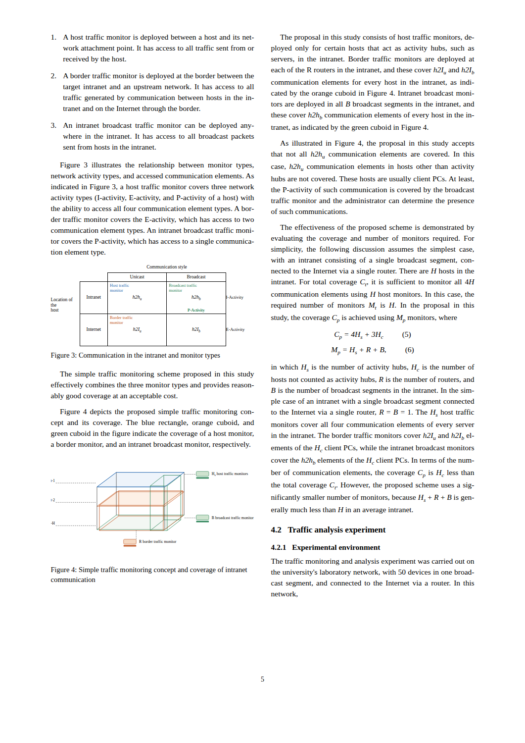A host traffic monitor is deployed between a host and its network attachment point. It has access to all traffic sent from or received by the host.
A border traffic monitor is deployed at the border between the target intranet and an upstream network. It has access to all traffic generated by communication between hosts in the intranet and on the Internet through the border.
An intranet broadcast traffic monitor can be deployed anywhere in the intranet. It has access to all broadcast packets sent from hosts in the intranet.
Figure 3 illustrates the relationship between monitor types, network activity types, and accessed communication elements. As indicated in Figure 3, a host traffic monitor covers three network activity types (I-activity, E-activity, and P-activity of a host) with the ability to access all four communication element types. A border traffic monitor covers the E-activity, which has access to two communication element types. An intranet broadcast traffic monitor covers the P-activity, which has access to a single communication element type.
Communication style
Location of the
host
| | Unicast | Broadcast | |
| Intranet | Host traffic monitor h2h u | Broadcast traffic monitor h2h b P-Activity | I-Activity |
| Internet | Border traffic monitor h2I u | h2I b | E-Activity |
Figure 3: Communication in the intranet and monitor types
The simple traffic monitoring scheme proposed in this study effectively combines the three monitor types and provides reasonably good coverage at an acceptable cost.
Figure 4 depicts the proposed simple traffic monitoring concept and its coverage. The blue rectangle, orange cuboid, and green cuboid in the figure indicate the coverage of a host monitor, a border monitor, and an intranet broadcast monitor, respectively.
Host-1 Host-2 Host-H Hs host traffic monitors B broadcast traffic monitor R border traffic monitor
Figure 4: Simple traffic monitoring concept and coverage of intranet communication
The proposal in this study consists of host traffic monitors, deployed only for certain hosts that act as activity hubs, such as servers, in the intranet. Border traffic monitors are deployed at each of the R routers in the intranet, and these cover h2Iu and h2Ib communication elements for every host in the intranet, as indicated by the orange cuboid in Figure 4. Intranet broadcast monitors are deployed in all B broadcast segments in the intranet, and these cover h2hb communication elements of every host in the intranet, as indicated by the green cuboid in Figure 4.
As illustrated in Figure 4, the proposal in this study accepts that not all h2hu communication elements are covered. In this case, h2hu communication elements in hosts other than activity hubs are not covered. These hosts are usually client PCs. At least, the P-activity of such communication is covered by the broadcast traffic monitor and the administrator can determine the presence of such communications.
The effectiveness of the proposed scheme is demonstrated by evaluating the coverage and number of monitors required. For simplicity, the following discussion assumes the simplest case, with an intranet consisting of a single broadcast segment, connected to the Internet via a single router. There are H hosts in the intranet. For total coverage Ct, it is sufficient to monitor all 4H communication elements using H host monitors. In this case, the required number of monitors Mt is H. In the proposal in this study, the coverage Cp is achieved using Mp monitors, where
Cp = 4Hs + 3Hc(5)
Mp = Hs + R + B,(6)
in which Hs is the number of activity hubs, Hc is the number of hosts not counted as activity hubs, R is the number of routers, and B is the number of broadcast segments in the intranet. In the simple case of an intranet with a single broadcast segment connected to the Internet via a single router, R = B = 1. The Hs host traffic monitors cover all four communication elements of every server in the intranet. The border traffic monitors cover h2Iu and h2Ib elements of the Hc client PCs, while the intranet broadcast monitors cover the h2hb elements of the Hc client PCs. In terms of the number of communication elements, the coverage Cp is Hc less than the total coverage Ct. However, the proposed scheme uses a significantly smaller number of monitors, because Hs + R + B is generally much less than H in an average intranet.
4.2 Traffic analysis experiment
4.2.1 Experimental environment
The traffic monitoring and analysis experiment was carried out on the university's laboratory network, with 50 devices in one broadcast segment, and connected to the Internet via a router. In this network,
5